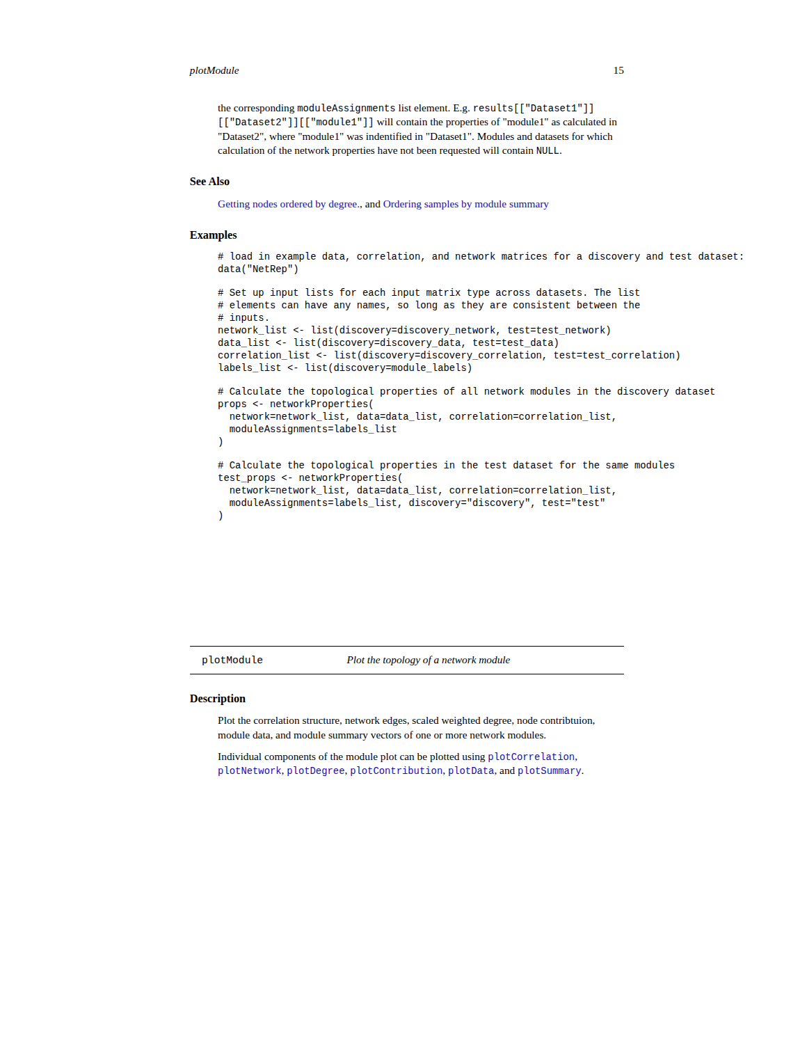plotModule
15
the corresponding moduleAssignments list element. E.g. results[["Dataset1"]][["Dataset2"]][["module1"]] will contain the properties of "module1" as calculated in "Dataset2", where "module1" was indentified in "Dataset1". Modules and datasets for which calculation of the network properties have not been requested will contain NULL.
See Also
Getting nodes ordered by degree., and Ordering samples by module summary
Examples
# load in example data, correlation, and network matrices for a discovery and test dataset:
data("NetRep")
# Set up input lists for each input matrix type across datasets. The list
# elements can have any names, so long as they are consistent between the
# inputs.
network_list <- list(discovery=discovery_network, test=test_network)
data_list <- list(discovery=discovery_data, test=test_data)
correlation_list <- list(discovery=discovery_correlation, test=test_correlation)
labels_list <- list(discovery=module_labels)
# Calculate the topological properties of all network modules in the discovery dataset
props <- networkProperties(
  network=network_list, data=data_list, correlation=correlation_list,
  moduleAssignments=labels_list
)
# Calculate the topological properties in the test dataset for the same modules
test_props <- networkProperties(
  network=network_list, data=data_list, correlation=correlation_list,
  moduleAssignments=labels_list, discovery="discovery", test="test"
)
plotModule
Plot the topology of a network module
Description
Plot the correlation structure, network edges, scaled weighted degree, node contribtuion, module data, and module summary vectors of one or more network modules.
Individual components of the module plot can be plotted using plotCorrelation, plotNetwork, plotDegree, plotContribution, plotData, and plotSummary.